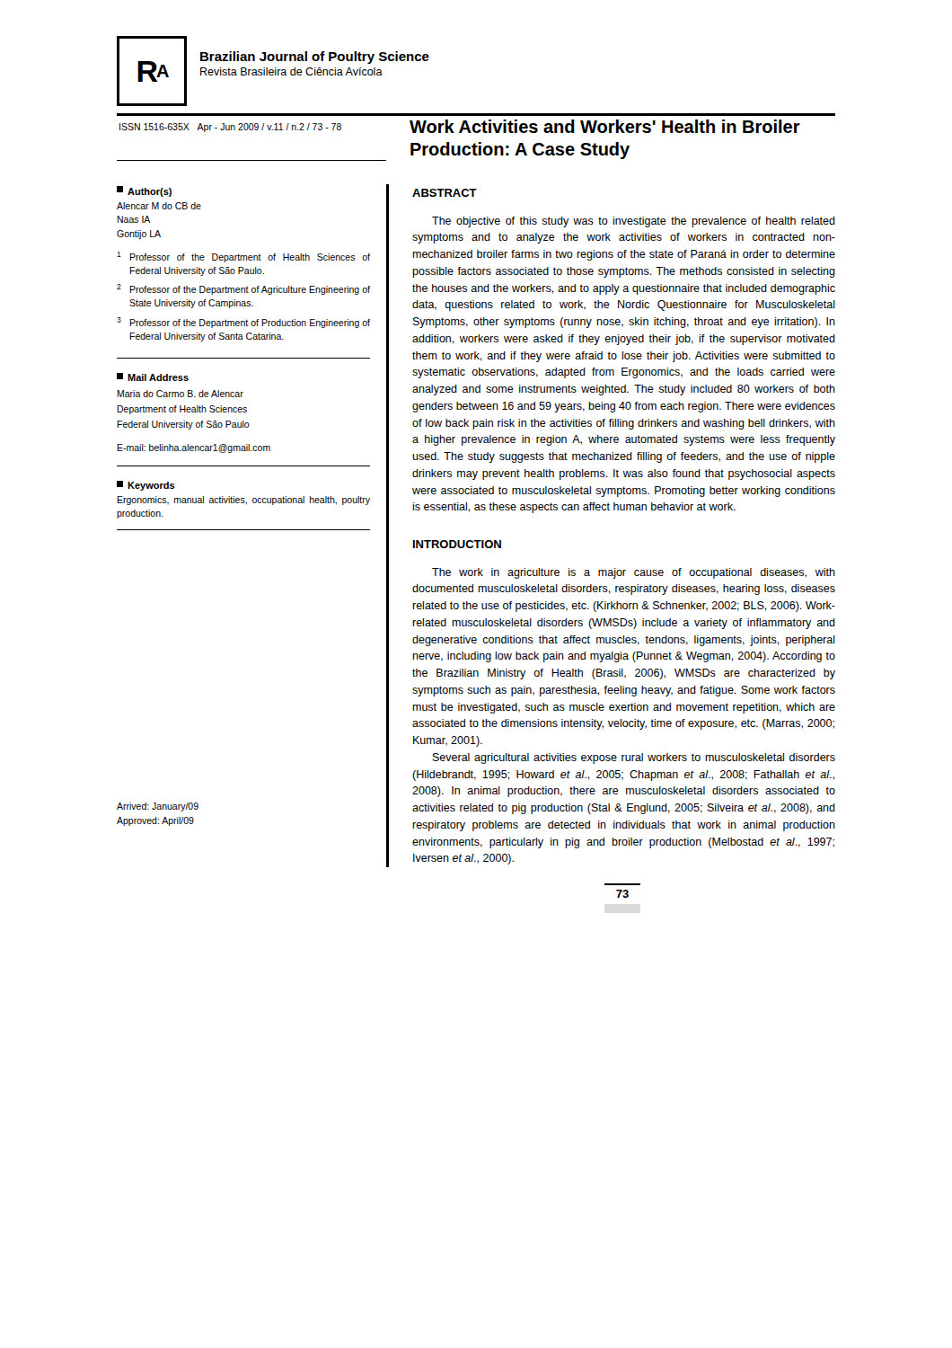RA
Brazilian Journal of Poultry Science Revista Brasileira de Ciência Avícola
ISSN 1516-635X Apr - Jun 2009 / v.11 / n.2 / 73 - 78
Work Activities and Workers' Health in Broiler Production: A Case Study
Author(s)
Alencar M do CB de
Naas IA
Gontijo LA
Professor of the Department of Health Sciences of Federal University of São Paulo.
Professor of the Department of Agriculture Engineering of State University of Campinas.
Professor of the Department of Production Engineering of Federal University of Santa Catarina.
Mail Address
Maria do Carmo B. de Alencar
Department of Health Sciences
Federal University of São Paulo
E-mail: belinha.alencar1@gmail.com
Keywords
Ergonomics, manual activities, occupational health, poultry production.
Arrived: January/09
Approved: April/09
ABSTRACT
The objective of this study was to investigate the prevalence of health related symptoms and to analyze the work activities of workers in contracted non-mechanized broiler farms in two regions of the state of Paraná in order to determine possible factors associated to those symptoms. The methods consisted in selecting the houses and the workers, and to apply a questionnaire that included demographic data, questions related to work, the Nordic Questionnaire for Musculoskeletal Symptoms, other symptoms (runny nose, skin itching, throat and eye irritation). In addition, workers were asked if they enjoyed their job, if the supervisor motivated them to work, and if they were afraid to lose their job. Activities were submitted to systematic observations, adapted from Ergonomics, and the loads carried were analyzed and some instruments weighted. The study included 80 workers of both genders between 16 and 59 years, being 40 from each region. There were evidences of low back pain risk in the activities of filling drinkers and washing bell drinkers, with a higher prevalence in region A, where automated systems were less frequently used. The study suggests that mechanized filling of feeders, and the use of nipple drinkers may prevent health problems. It was also found that psychosocial aspects were associated to musculoskeletal symptoms. Promoting better working conditions is essential, as these aspects can affect human behavior at work.
INTRODUCTION
The work in agriculture is a major cause of occupational diseases, with documented musculoskeletal disorders, respiratory diseases, hearing loss, diseases related to the use of pesticides, etc. (Kirkhorn & Schnenker, 2002; BLS, 2006). Work-related musculoskeletal disorders (WMSDs) include a variety of inflammatory and degenerative conditions that affect muscles, tendons, ligaments, joints, peripheral nerve, including low back pain and myalgia (Punnet & Wegman, 2004). According to the Brazilian Ministry of Health (Brasil, 2006), WMSDs are characterized by symptoms such as pain, paresthesia, feeling heavy, and fatigue. Some work factors must be investigated, such as muscle exertion and movement repetition, which are associated to the dimensions intensity, velocity, time of exposure, etc. (Marras, 2000; Kumar, 2001).
Several agricultural activities expose rural workers to musculoskeletal disorders (Hildebrandt, 1995; Howard et al., 2005; Chapman et al., 2008; Fathallah et al., 2008). In animal production, there are musculoskeletal disorders associated to activities related to pig production (Stal & Englund, 2005; Silveira et al., 2008), and respiratory problems are detected in individuals that work in animal production environments, particularly in pig and broiler production (Melbostad et al., 1997; Iversen et al., 2000).
73